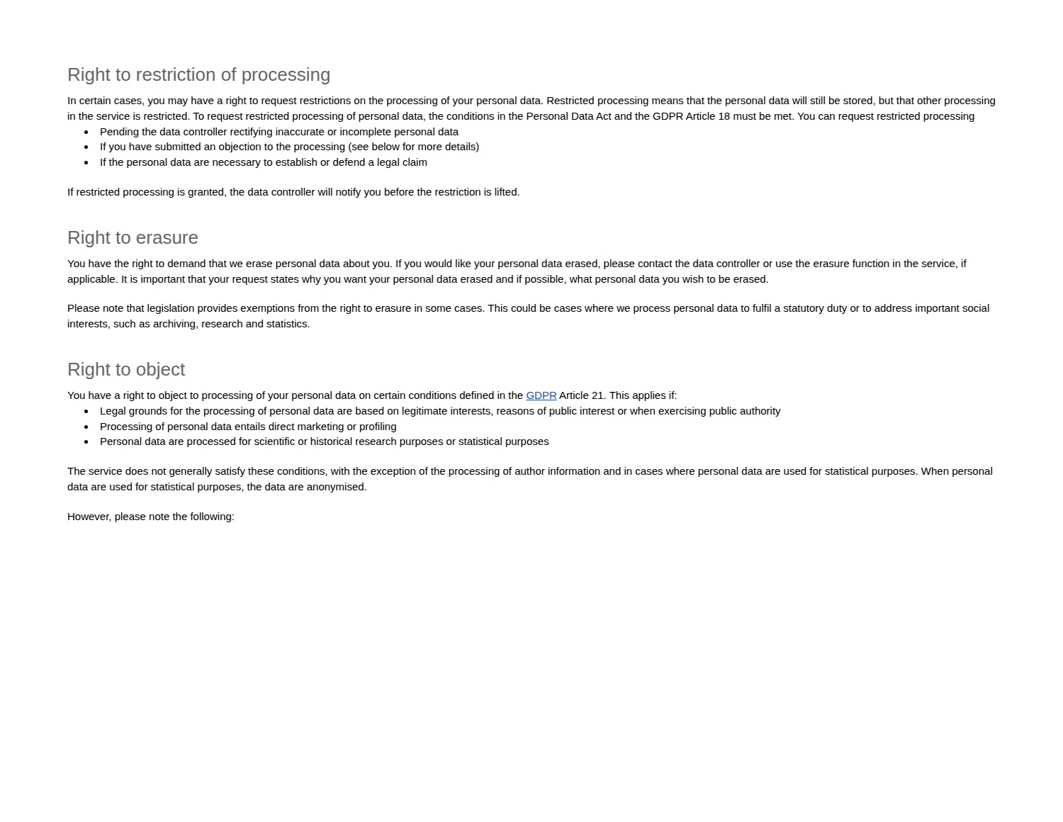Right to restriction of processing
In certain cases, you may have a right to request restrictions on the processing of your personal data. Restricted processing means that the personal data will still be stored, but that other processing in the service is restricted. To request restricted processing of personal data, the conditions in the Personal Data Act and the GDPR Article 18 must be met. You can request restricted processing
Pending the data controller rectifying inaccurate or incomplete personal data
If you have submitted an objection to the processing (see below for more details)
If the personal data are necessary to establish or defend a legal claim
If restricted processing is granted, the data controller will notify you before the restriction is lifted.
Right to erasure
You have the right to demand that we erase personal data about you. If you would like your personal data erased, please contact the data controller or use the erasure function in the service, if applicable. It is important that your request states why you want your personal data erased and if possible, what personal data you wish to be erased.
Please note that legislation provides exemptions from the right to erasure in some cases. This could be cases where we process personal data to fulfil a statutory duty or to address important social interests, such as archiving, research and statistics.
Right to object
You have a right to object to processing of your personal data on certain conditions defined in the GDPR Article 21. This applies if:
Legal grounds for the processing of personal data are based on legitimate interests, reasons of public interest or when exercising public authority
Processing of personal data entails direct marketing or profiling
Personal data are processed for scientific or historical research purposes or statistical purposes
The service does not generally satisfy these conditions, with the exception of the processing of author information and in cases where personal data are used for statistical purposes. When personal data are used for statistical purposes, the data are anonymised.
However, please note the following: